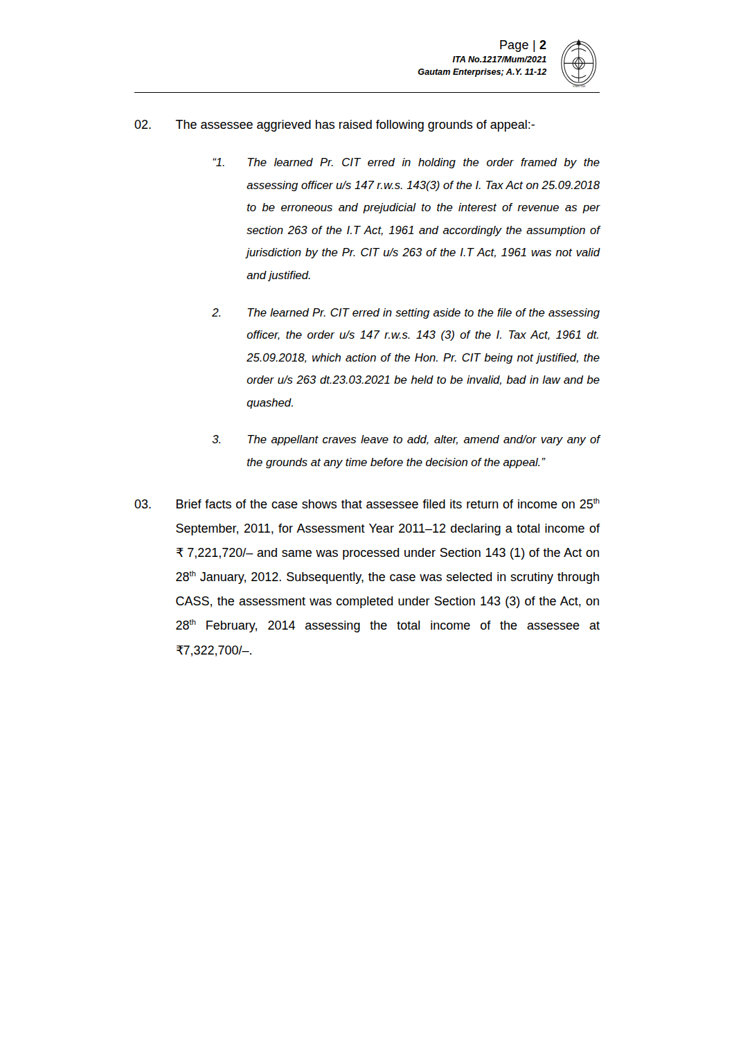Page | 2
ITA No.1217/Mum/2021
Gautam Enterprises; A.Y. 11-12
सत्यमेव जयते
02.
The assessee aggrieved has raised following grounds of appeal:-
“1. The learned Pr. CIT erred in holding the order framed by the assessing officer u/s 147 r.w.s. 143(3) of the I. Tax Act on 25.09.2018 to be erroneous and prejudicial to the interest of revenue as per section 263 of the I.T Act, 1961 and accordingly the assumption of jurisdiction by the Pr. CIT u/s 263 of the I.T Act, 1961 was not valid and justified.
2. The learned Pr. CIT erred in setting aside to the file of the assessing officer, the order u/s 147 r.w.s. 143 (3) of the I. Tax Act, 1961 dt. 25.09.2018, which action of the Hon. Pr. CIT being not justified, the order u/s 263 dt.23.03.2021 be held to be invalid, bad in law and be quashed.
3. The appellant craves leave to add, alter, amend and/or vary any of the grounds at any time before the decision of the appeal.”
03.
Brief facts of the case shows that assessee filed its return of income on 25th September, 2011, for Assessment Year 2011–12 declaring a total income of ₹ 7,221,720/– and same was processed under Section 143 (1) of the Act on 28th January, 2012. Subsequently, the case was selected in scrutiny through CASS, the assessment was completed under Section 143 (3) of the Act, on 28th February, 2014 assessing the total income of the assessee at ₹7,322,700/–.